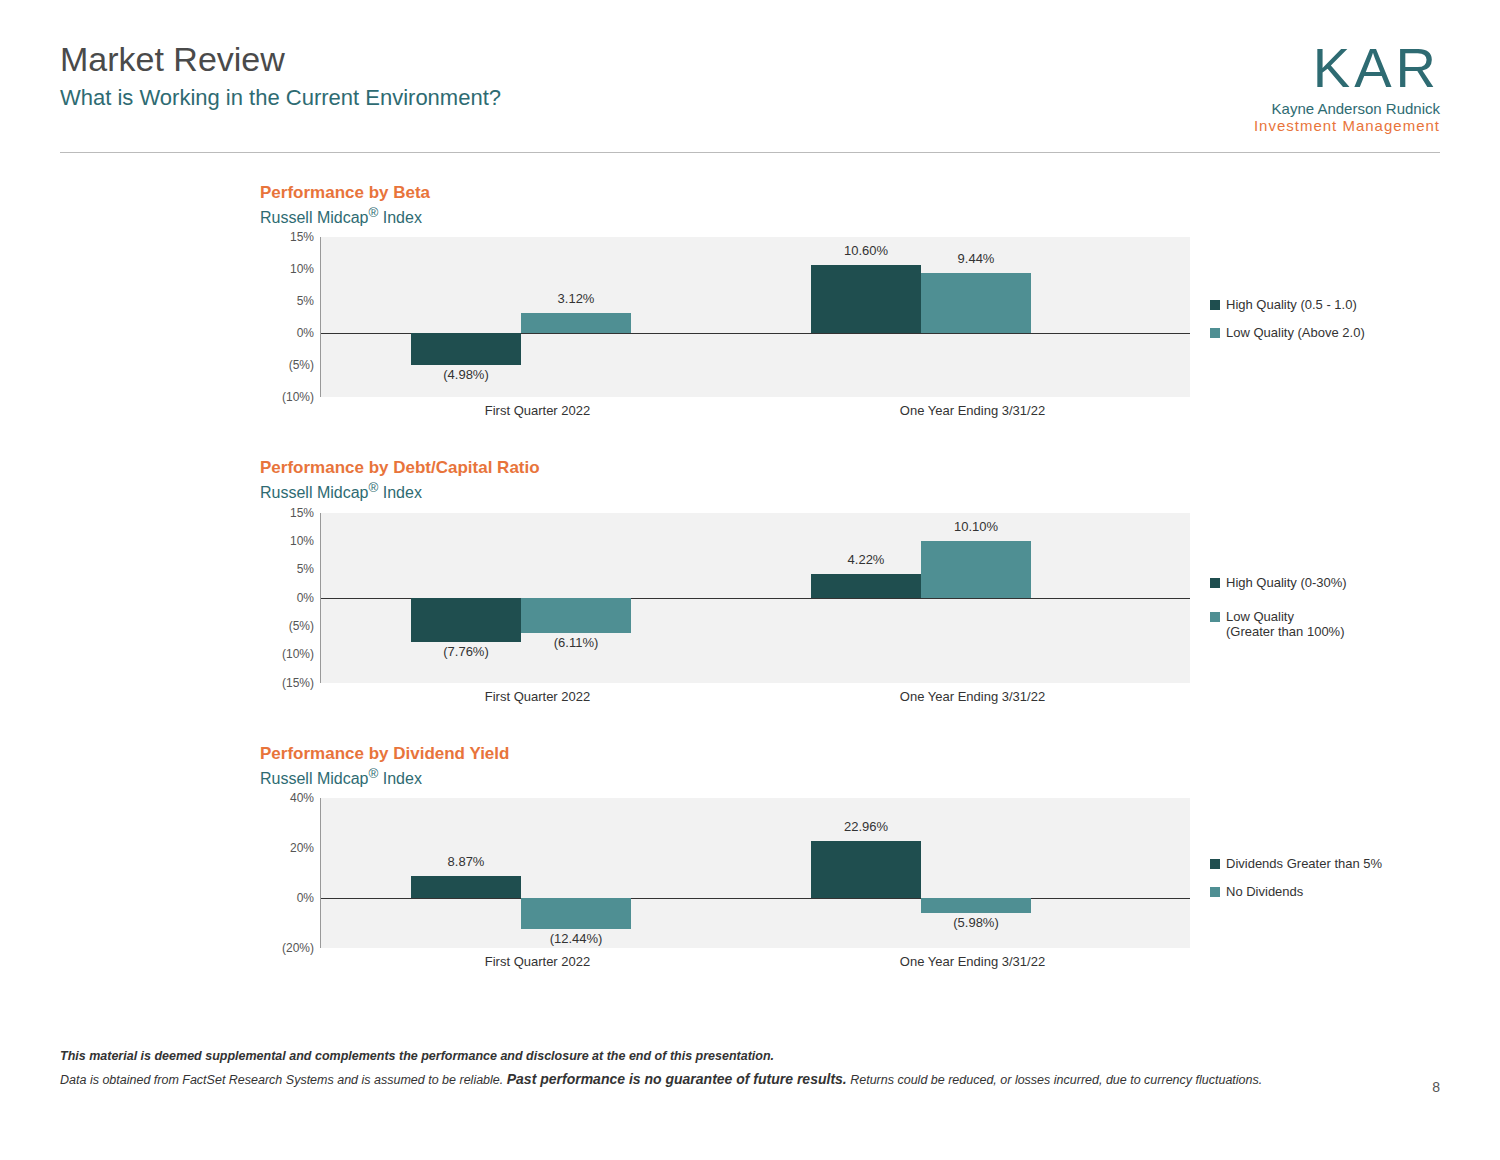Market Review
What is Working in the Current Environment?
KAR
Kayne Anderson RudnickInvestment Management
Performance by Beta
Russell Midcap® Index
15% 10% 5% 0% (5%) (10%)
(4.98%)
3.12%
10.60%
9.44%
First Quarter 2022
One Year Ending 3/31/22
High Quality (0.5 - 1.0)
Low Quality (Above 2.0)
Performance by Debt/Capital Ratio
Russell Midcap® Index
15% 10% 5% 0% (5%) (10%) (15%)
(7.76%)
(6.11%)
4.22%
10.10%
First Quarter 2022
One Year Ending 3/31/22
High Quality (0-30%)
Low Quality
(Greater than 100%)
Performance by Dividend Yield
Russell Midcap® Index
40% 20% 0% (20%)
8.87%
(12.44%)
22.96%
(5.98%)
First Quarter 2022
One Year Ending 3/31/22
Dividends Greater than 5%
No Dividends
This material is deemed supplemental and complements the performance and disclosure at the end of this presentation.
Data is obtained from FactSet Research Systems and is assumed to be reliable. Past performance is no guarantee of future results. Returns could be reduced, or losses incurred, due to currency fluctuations.
8